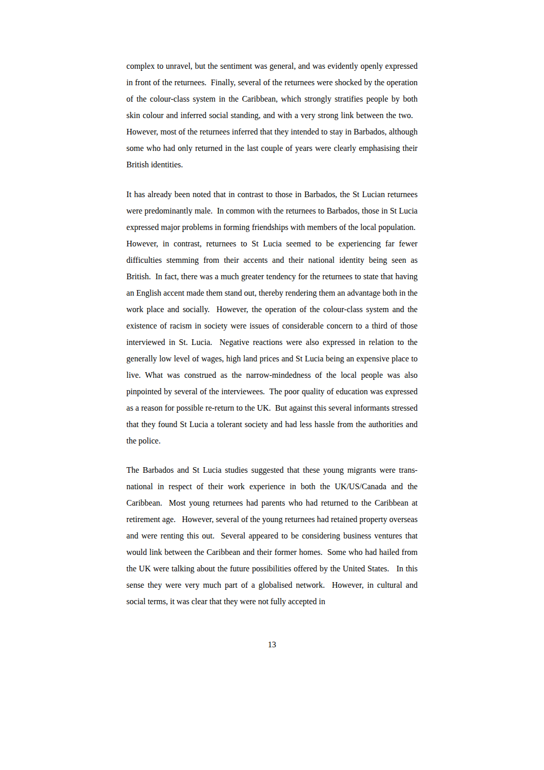complex to unravel, but the sentiment was general, and was evidently openly expressed in front of the returnees. Finally, several of the returnees were shocked by the operation of the colour-class system in the Caribbean, which strongly stratifies people by both skin colour and inferred social standing, and with a very strong link between the two. However, most of the returnees inferred that they intended to stay in Barbados, although some who had only returned in the last couple of years were clearly emphasising their British identities.
It has already been noted that in contrast to those in Barbados, the St Lucian returnees were predominantly male. In common with the returnees to Barbados, those in St Lucia expressed major problems in forming friendships with members of the local population. However, in contrast, returnees to St Lucia seemed to be experiencing far fewer difficulties stemming from their accents and their national identity being seen as British. In fact, there was a much greater tendency for the returnees to state that having an English accent made them stand out, thereby rendering them an advantage both in the work place and socially. However, the operation of the colour-class system and the existence of racism in society were issues of considerable concern to a third of those interviewed in St. Lucia. Negative reactions were also expressed in relation to the generally low level of wages, high land prices and St Lucia being an expensive place to live. What was construed as the narrow-mindedness of the local people was also pinpointed by several of the interviewees. The poor quality of education was expressed as a reason for possible re-return to the UK. But against this several informants stressed that they found St Lucia a tolerant society and had less hassle from the authorities and the police.
The Barbados and St Lucia studies suggested that these young migrants were trans-national in respect of their work experience in both the UK/US/Canada and the Caribbean. Most young returnees had parents who had returned to the Caribbean at retirement age. However, several of the young returnees had retained property overseas and were renting this out. Several appeared to be considering business ventures that would link between the Caribbean and their former homes. Some who had hailed from the UK were talking about the future possibilities offered by the United States. In this sense they were very much part of a globalised network. However, in cultural and social terms, it was clear that they were not fully accepted in
13